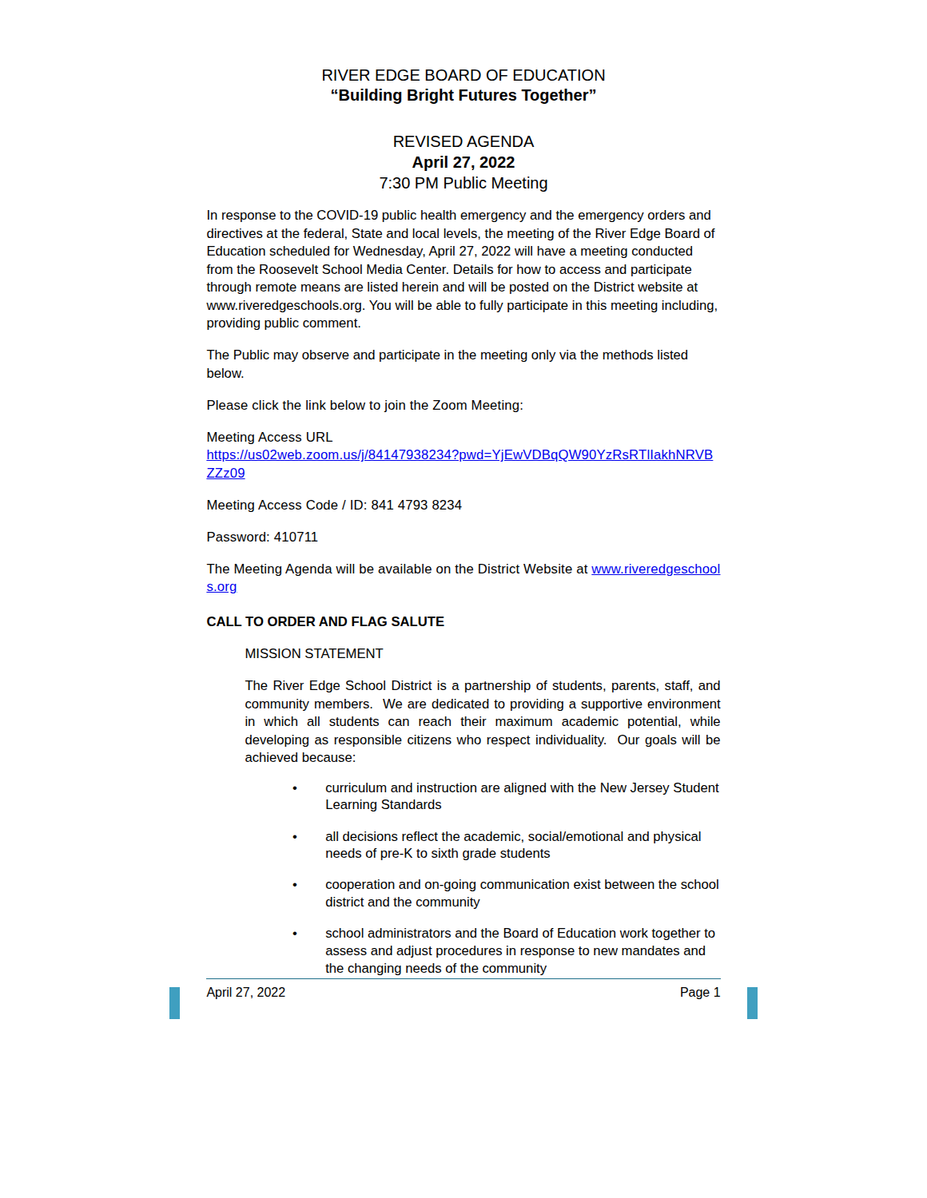RIVER EDGE BOARD OF EDUCATION
“Building Bright Futures Together”
REVISED AGENDA
April 27, 2022
7:30 PM Public Meeting
In response to the COVID-19 public health emergency and the emergency orders and directives at the federal, State and local levels, the meeting of the River Edge Board of Education scheduled for Wednesday, April 27, 2022 will have a meeting conducted from the Roosevelt School Media Center. Details for how to access and participate through remote means are listed herein and will be posted on the District website at www.riveredgeschools.org. You will be able to fully participate in this meeting including, providing public comment.
The Public may observe and participate in the meeting only via the methods listed below.
Please click the link below to join the Zoom Meeting:
Meeting Access URL
https://us02web.zoom.us/j/84147938234?pwd=YjEwVDBqQW90YzRsRTlIakhNRVBZZz09
Meeting Access Code / ID: 841 4793 8234
Password: 410711
The Meeting Agenda will be available on the District Website at www.riveredgeschools.org
CALL TO ORDER AND FLAG SALUTE
MISSION STATEMENT
The River Edge School District is a partnership of students, parents, staff, and community members. We are dedicated to providing a supportive environment in which all students can reach their maximum academic potential, while developing as responsible citizens who respect individuality. Our goals will be achieved because:
curriculum and instruction are aligned with the New Jersey Student Learning Standards
all decisions reflect the academic, social/emotional and physical needs of pre-K to sixth grade students
cooperation and on-going communication exist between the school district and the community
school administrators and the Board of Education work together to assess and adjust procedures in response to new mandates and the changing needs of the community
April 27, 2022 Page 1